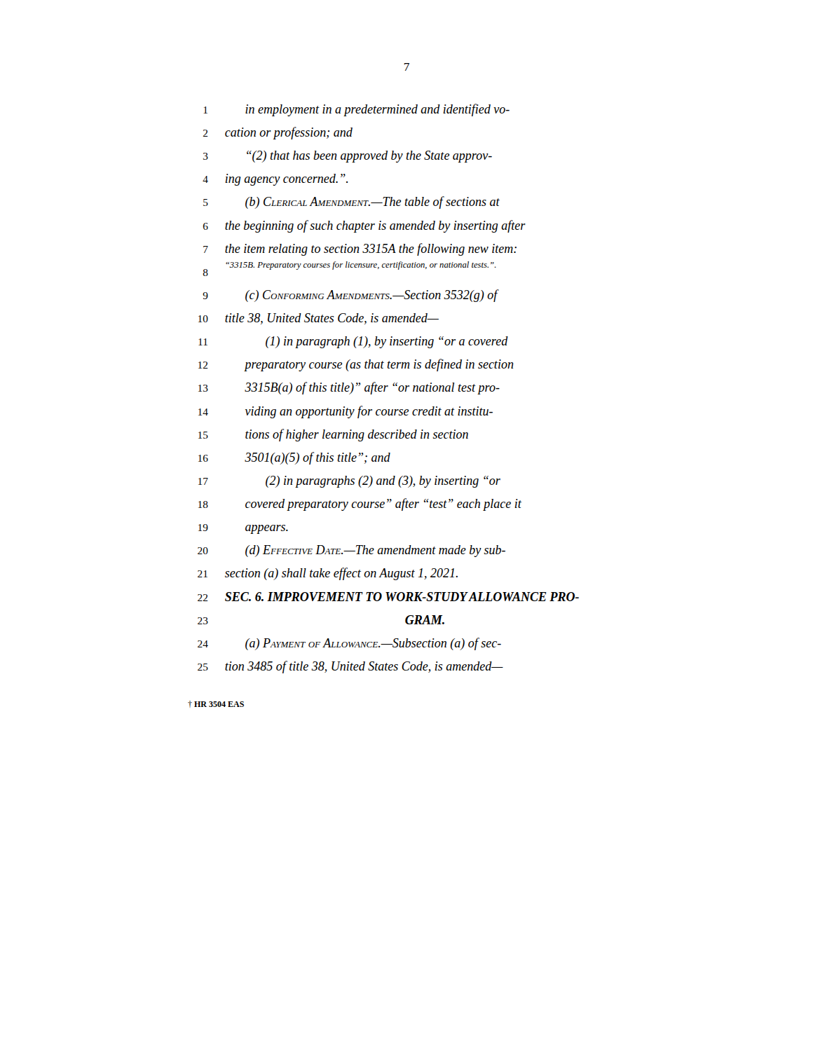7
in employment in a predetermined and identified vo-
cation or profession; and
“(2) that has been approved by the State approv-
ing agency concerned.”.
(b) Clerical Amendment.—The table of sections at
the beginning of such chapter is amended by inserting after
the item relating to section 3315A the following new item:
“3315B. Preparatory courses for licensure, certification, or national tests.”.
(c) Conforming Amendments.—Section 3532(g) of
title 38, United States Code, is amended—
(1) in paragraph (1), by inserting “or a covered
preparatory course (as that term is defined in section
3315B(a) of this title)” after “or national test pro-
viding an opportunity for course credit at institu-
tions of higher learning described in section
3501(a)(5) of this title”; and
(2) in paragraphs (2) and (3), by inserting “or
covered preparatory course” after “test” each place it
appears.
(d) Effective Date.—The amendment made by sub-
section (a) shall take effect on August 1, 2021.
SEC. 6. IMPROVEMENT TO WORK-STUDY ALLOWANCE PRO-
GRAM.
(a) Payment of Allowance.—Subsection (a) of sec-
tion 3485 of title 38, United States Code, is amended—
† HR 3504 EAS